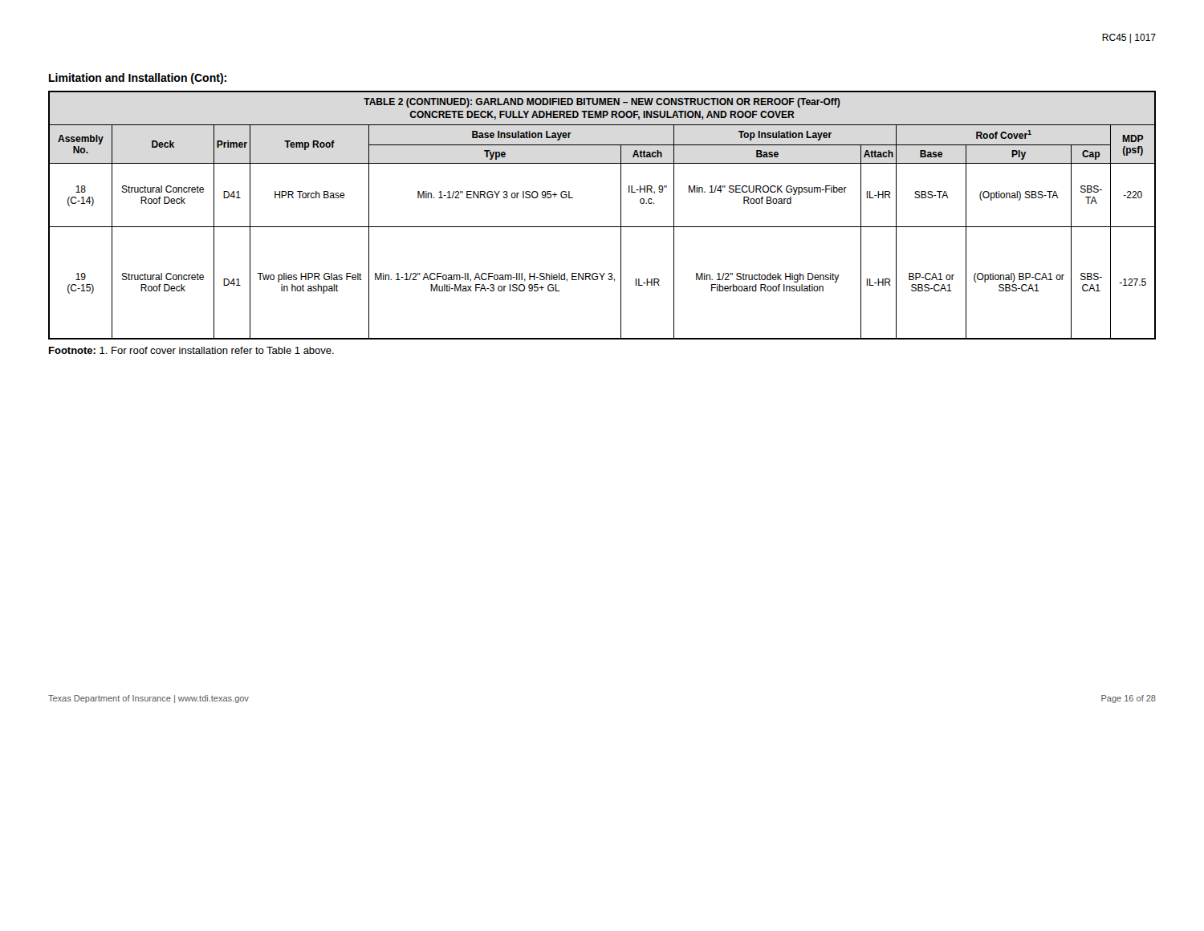RC45 | 1017
Limitation and Installation (Cont):
| TABLE 2 (CONTINUED): GARLAND MODIFIED BITUMEN – NEW CONSTRUCTION OR REROOF (Tear-Off) CONCRETE DECK, FULLY ADHERED TEMP ROOF, INSULATION, AND ROOF COVER |
| --- |
| Assembly No. | Deck | Primer | Temp Roof | Base Insulation Layer | Top Insulation Layer | Roof Cover 1 | MDP (psf) |
| Type | Attach | Base | Attach | Base | Ply | Cap |
| 18 (C-14) | Structural Concrete Roof Deck | D41 | HPR Torch Base | Min. 1-1/2" ENRGY 3 or ISO 95+ GL | IL-HR, 9" o.c. | Min. 1/4" SECUROCK Gypsum-Fiber Roof Board | IL-HR | SBS-TA | (Optional) SBS-TA | SBS-TA | -220 |
| 19 (C-15) | Structural Concrete Roof Deck | D41 | Two plies HPR Glas Felt in hot ashpalt | Min. 1-1/2" ACFoam-II, ACFoam-III, H-Shield, ENRGY 3, Multi-Max FA-3 or ISO 95+ GL | IL-HR | Min. 1/2" Structodek High Density Fiberboard Roof Insulation | IL-HR | BP-CA1 or SBS-CA1 | (Optional) BP-CA1 or SBS-CA1 | SBS-CA1 | -127.5 |
Footnote: 1. For roof cover installation refer to Table 1 above.
Texas Department of Insurance | www.tdi.texas.gov Page 16 of 28